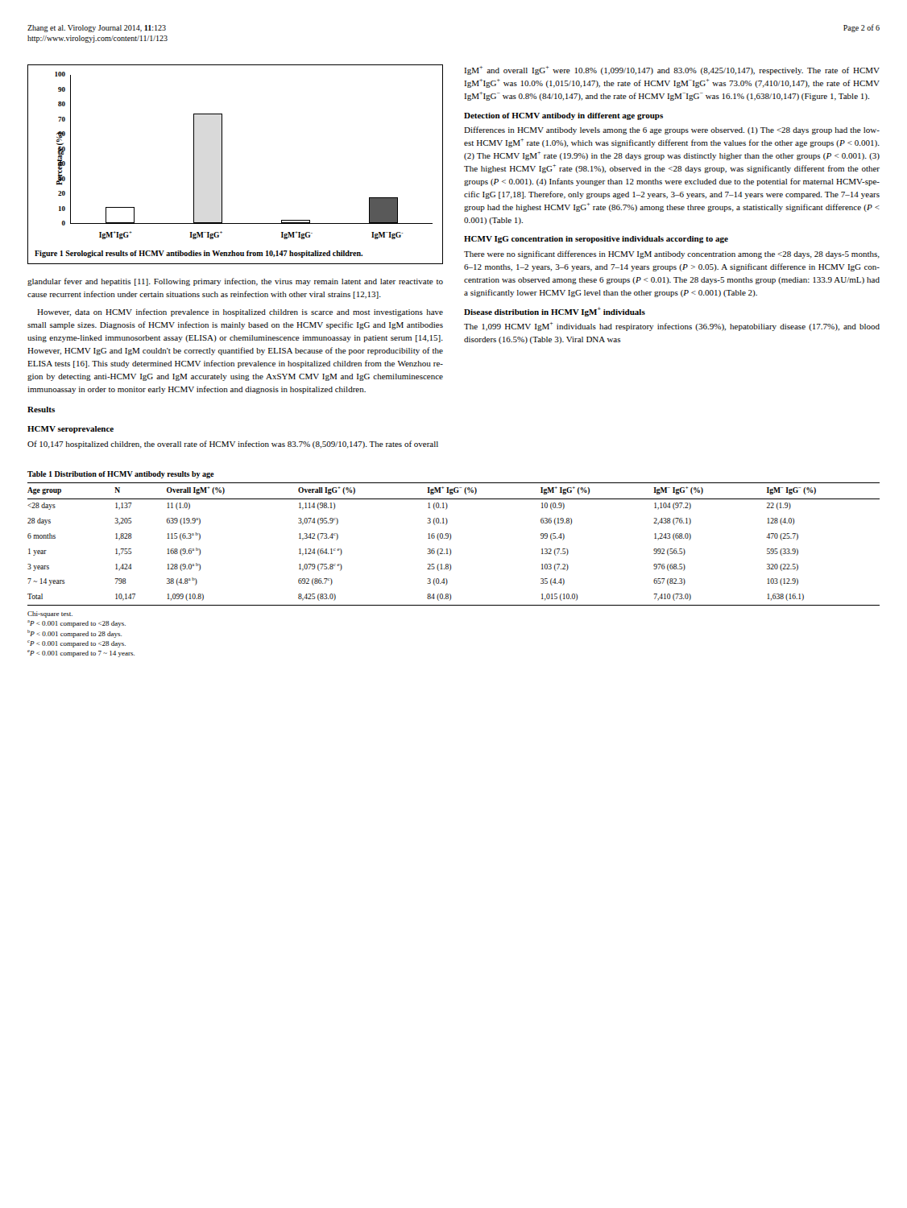Zhang et al. Virology Journal 2014, 11:123
http://www.virologyj.com/content/11/1/123
Page 2 of 6
Percentage (%)
100 90 80 70 60 50 40 30 20 10 0
IgM+IgG+ IgM−IgG+ IgM+IgG- IgM−IgG-
Figure 1 Serological results of HCMV antibodies in Wenzhou from 10,147 hospitalized children.
glandular fever and hepatitis [11]. Following primary infection, the virus may remain latent and later reactivate to cause recurrent infection under certain situations such as reinfection with other viral strains [12,13].
However, data on HCMV infection prevalence in hospitalized children is scarce and most investigations have small sample sizes. Diagnosis of HCMV infection is mainly based on the HCMV specific IgG and IgM antibodies using enzyme-linked immunosorbent assay (ELISA) or chemiluminescence immunoassay in patient serum [14,15]. However, HCMV IgG and IgM couldn't be correctly quantified by ELISA because of the poor reproducibility of the ELISA tests [16]. This study determined HCMV infection prevalence in hospitalized children from the Wenzhou region by detecting anti-HCMV IgG and IgM accurately using the AxSYM CMV IgM and IgG chemiluminescence immunoassay in order to monitor early HCMV infection and diagnosis in hospitalized children.
Results
HCMV seroprevalence
Of 10,147 hospitalized children, the overall rate of HCMV infection was 83.7% (8,509/10,147). The rates of overall
IgM+ and overall IgG+ were 10.8% (1,099/10,147) and 83.0% (8,425/10,147), respectively. The rate of HCMV IgM+IgG+ was 10.0% (1,015/10,147), the rate of HCMV IgM−IgG+ was 73.0% (7,410/10,147), the rate of HCMV IgM+IgG− was 0.8% (84/10,147), and the rate of HCMV IgM−IgG− was 16.1% (1,638/10,147) (Figure 1, Table 1).
Detection of HCMV antibody in different age groups
Differences in HCMV antibody levels among the 6 age groups were observed. (1) The <28 days group had the lowest HCMV IgM+ rate (1.0%), which was significantly different from the values for the other age groups (P < 0.001). (2) The HCMV IgM+ rate (19.9%) in the 28 days group was distinctly higher than the other groups (P < 0.001). (3) The highest HCMV IgG+ rate (98.1%), observed in the <28 days group, was significantly different from the other groups (P < 0.001). (4) Infants younger than 12 months were excluded due to the potential for maternal HCMV-specific IgG [17,18]. Therefore, only groups aged 1–2 years, 3–6 years, and 7–14 years were compared. The 7–14 years group had the highest HCMV IgG+ rate (86.7%) among these three groups, a statistically significant difference (P < 0.001) (Table 1).
HCMV IgG concentration in seropositive individuals according to age
There were no significant differences in HCMV IgM antibody concentration among the <28 days, 28 days-5 months, 6–12 months, 1–2 years, 3–6 years, and 7–14 years groups (P > 0.05). A significant difference in HCMV IgG concentration was observed among these 6 groups (P < 0.01). The 28 days-5 months group (median: 133.9 AU/mL) had a significantly lower HCMV IgG level than the other groups (P < 0.001) (Table 2).
Disease distribution in HCMV IgM+ individuals
The 1,099 HCMV IgM+ individuals had respiratory infections (36.9%), hepatobiliary disease (17.7%), and blood disorders (16.5%) (Table 3). Viral DNA was
Table 1 Distribution of HCMV antibody results by age
| Age group | N | Overall IgM + (%) | Overall IgG + (%) | IgM + IgG − (%) | IgM + IgG + (%) | IgM − IgG + (%) | IgM − IgG − (%) |
| --- | --- | --- | --- | --- | --- | --- | --- |
| <28 days | 1,137 | 11 (1.0) | 1,114 (98.1) | 1 (0.1) | 10 (0.9) | 1,104 (97.2) | 22 (1.9) |
| 28 days | 3,205 | 639 (19.9 a ) | 3,074 (95.9 c ) | 3 (0.1) | 636 (19.8) | 2,438 (76.1) | 128 (4.0) |
| 6 months | 1,828 | 115 (6.3 a b ) | 1,342 (73.4 c ) | 16 (0.9) | 99 (5.4) | 1,243 (68.0) | 470 (25.7) |
| 1 year | 1,755 | 168 (9.6 a b ) | 1,124 (64.1 c e ) | 36 (2.1) | 132 (7.5) | 992 (56.5) | 595 (33.9) |
| 3 years | 1,424 | 128 (9.0 a b ) | 1,079 (75.8 c e ) | 25 (1.8) | 103 (7.2) | 976 (68.5) | 320 (22.5) |
| 7 ~ 14 years | 798 | 38 (4.8 a b ) | 692 (86.7 c ) | 3 (0.4) | 35 (4.4) | 657 (82.3) | 103 (12.9) |
| Total | 10,147 | 1,099 (10.8) | 8,425 (83.0) | 84 (0.8) | 1,015 (10.0) | 7,410 (73.0) | 1,638 (16.1) |
Chi-square test.
aP < 0.001 compared to <28 days.
bP < 0.001 compared to 28 days.
cP < 0.001 compared to <28 days.
eP < 0.001 compared to 7 ~ 14 years.